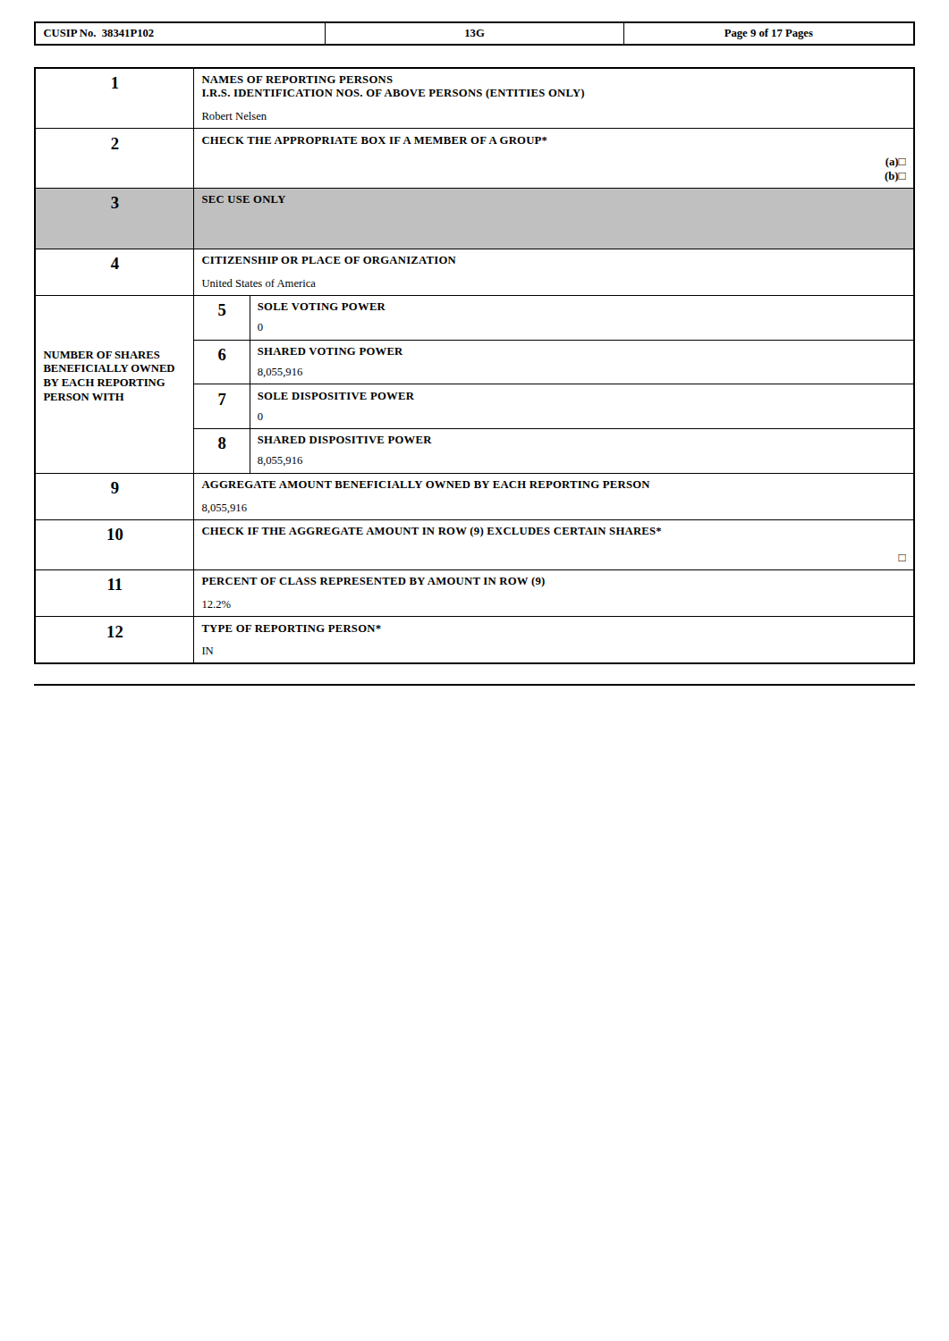| CUSIP No. 38341P102 | 13G | Page 9 of 17 Pages |
| 1 | NAMES OF REPORTING PERSONS I.R.S. IDENTIFICATION NOS. OF ABOVE PERSONS (ENTITIES ONLY) Robert Nelsen |
| 2 | CHECK THE APPROPRIATE BOX IF A MEMBER OF A GROUP* (a) □ (b) □ |
| 3 | SEC USE ONLY |
| 4 | CITIZENSHIP OR PLACE OF ORGANIZATION United States of America |
| NUMBER OF SHARES BENEFICIALLY OWNED BY EACH REPORTING PERSON WITH | 5 | SOLE VOTING POWER 0 |
| 6 | SHARED VOTING POWER 8,055,916 |
| 7 | SOLE DISPOSITIVE POWER 0 |
| 8 | SHARED DISPOSITIVE POWER 8,055,916 |
| 9 | AGGREGATE AMOUNT BENEFICIALLY OWNED BY EACH REPORTING PERSON 8,055,916 |
| 10 | CHECK IF THE AGGREGATE AMOUNT IN ROW (9) EXCLUDES CERTAIN SHARES* □ |
| 11 | PERCENT OF CLASS REPRESENTED BY AMOUNT IN ROW (9) 12.2% |
| 12 | TYPE OF REPORTING PERSON* IN |